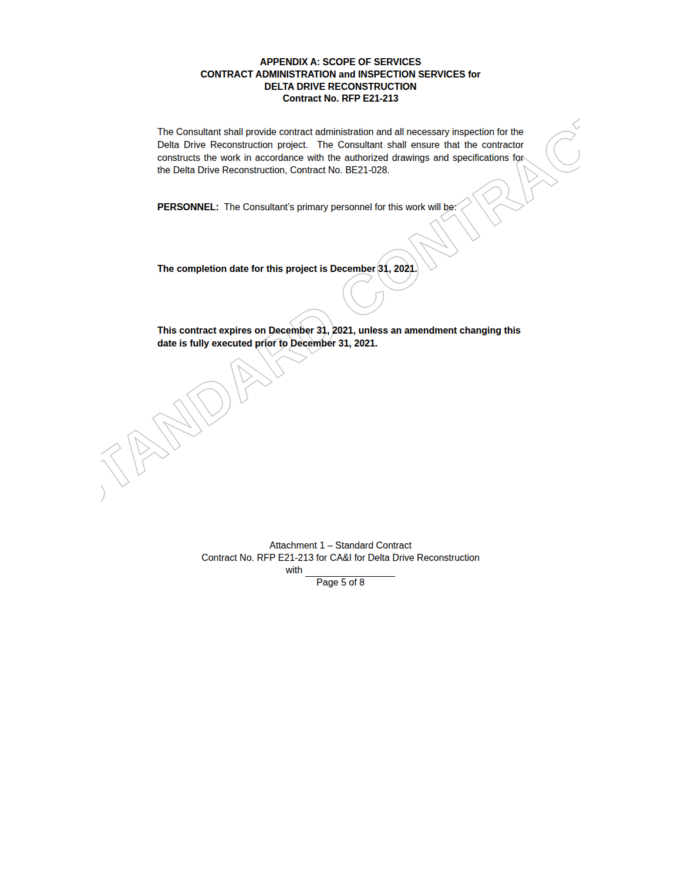STANDARD CONTRACT
APPENDIX A: SCOPE OF SERVICES
CONTRACT ADMINISTRATION and INSPECTION SERVICES for
DELTA DRIVE RECONSTRUCTION
Contract No. RFP E21-213
The Consultant shall provide contract administration and all necessary inspection for the Delta Drive Reconstruction project. The Consultant shall ensure that the contractor constructs the work in accordance with the authorized drawings and specifications for the Delta Drive Reconstruction, Contract No. BE21-028.
PERSONNEL: The Consultant’s primary personnel for this work will be:
The completion date for this project is December 31, 2021.
This contract expires on December 31, 2021, unless an amendment changing this date is fully executed prior to December 31, 2021.
Attachment 1 – Standard Contract
Contract No. RFP E21-213 for CA&I for Delta Drive Reconstruction
with
Page 5 of 8